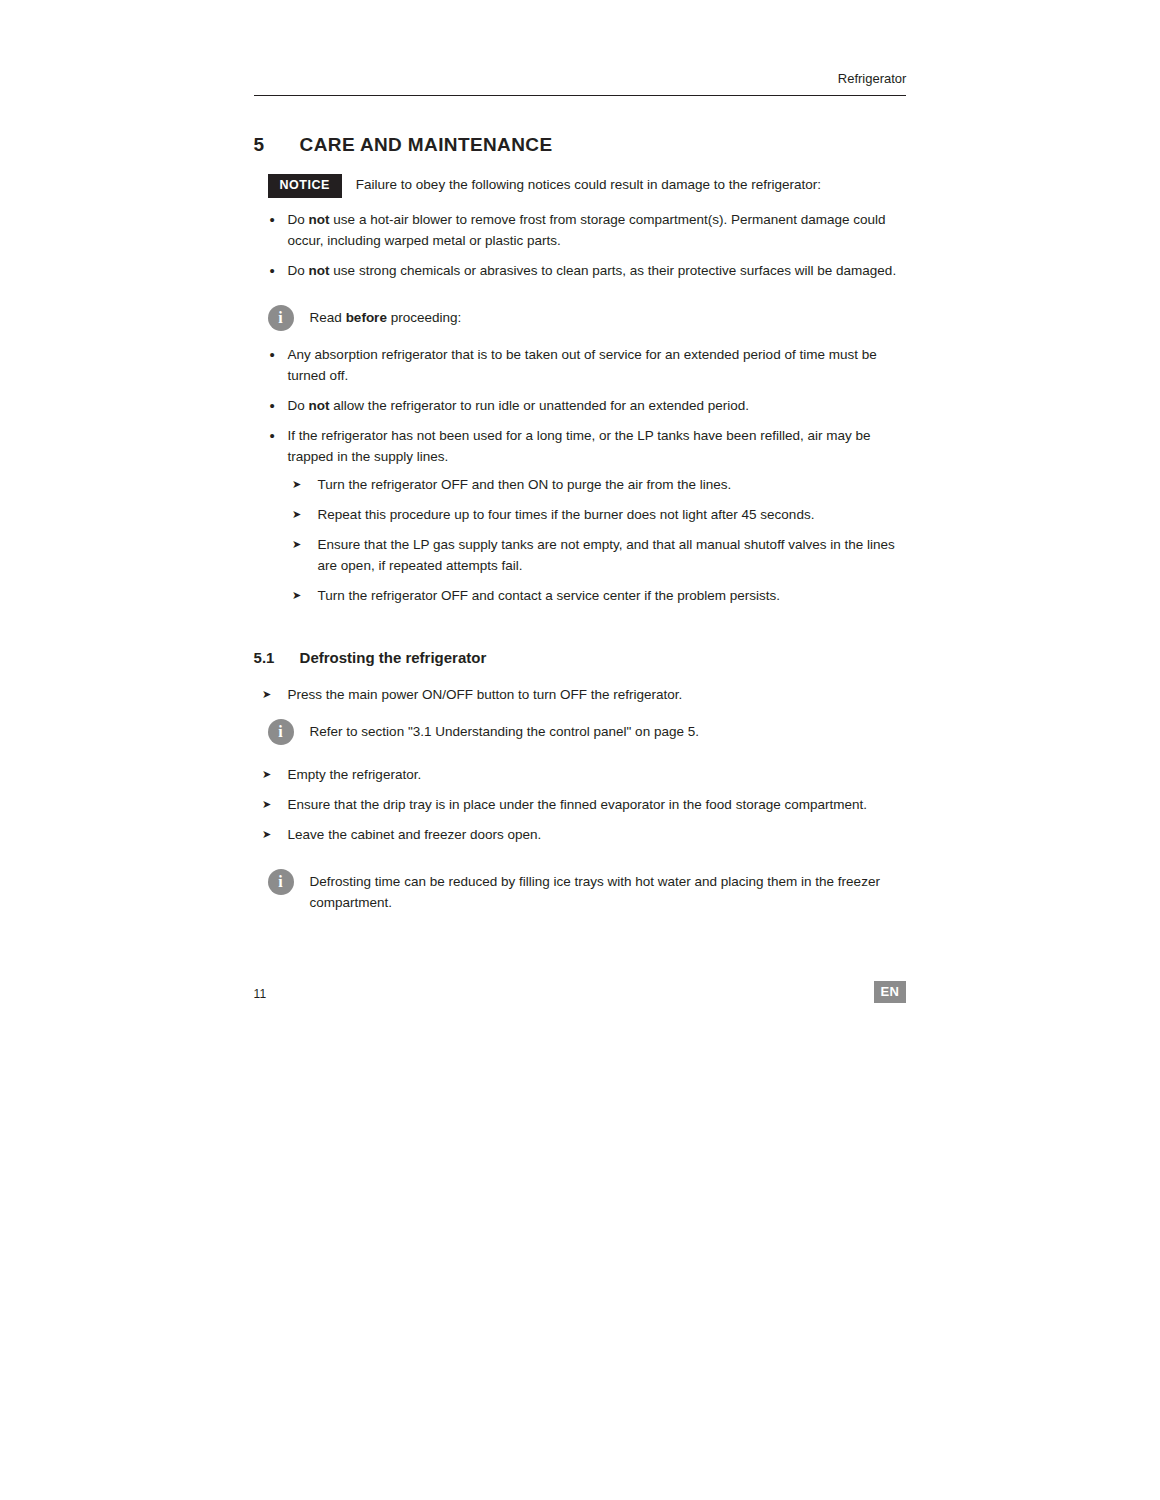Refrigerator
5 CARE AND MAINTENANCE
NOTICE Failure to obey the following notices could result in damage to the refrigerator:
Do not use a hot-air blower to remove frost from storage compartment(s). Permanent damage could occur, including warped metal or plastic parts.
Do not use strong chemicals or abrasives to clean parts, as their protective surfaces will be damaged.
i Read before proceeding:
Any absorption refrigerator that is to be taken out of service for an extended period of time must be turned off.
Do not allow the refrigerator to run idle or unattended for an extended period.
If the refrigerator has not been used for a long time, or the LP tanks have been refilled, air may be trapped in the supply lines.
Turn the refrigerator OFF and then ON to purge the air from the lines.
Repeat this procedure up to four times if the burner does not light after 45 seconds.
Ensure that the LP gas supply tanks are not empty, and that all manual shutoff valves in the lines are open, if repeated attempts fail.
Turn the refrigerator OFF and contact a service center if the problem persists.
5.1 Defrosting the refrigerator
Press the main power ON/OFF button to turn OFF the refrigerator.
i Refer to section "3.1 Understanding the control panel" on page 5.
Empty the refrigerator.
Ensure that the drip tray is in place under the finned evaporator in the food storage compartment.
Leave the cabinet and freezer doors open.
i Defrosting time can be reduced by filling ice trays with hot water and placing them in the freezer compartment.
11 EN